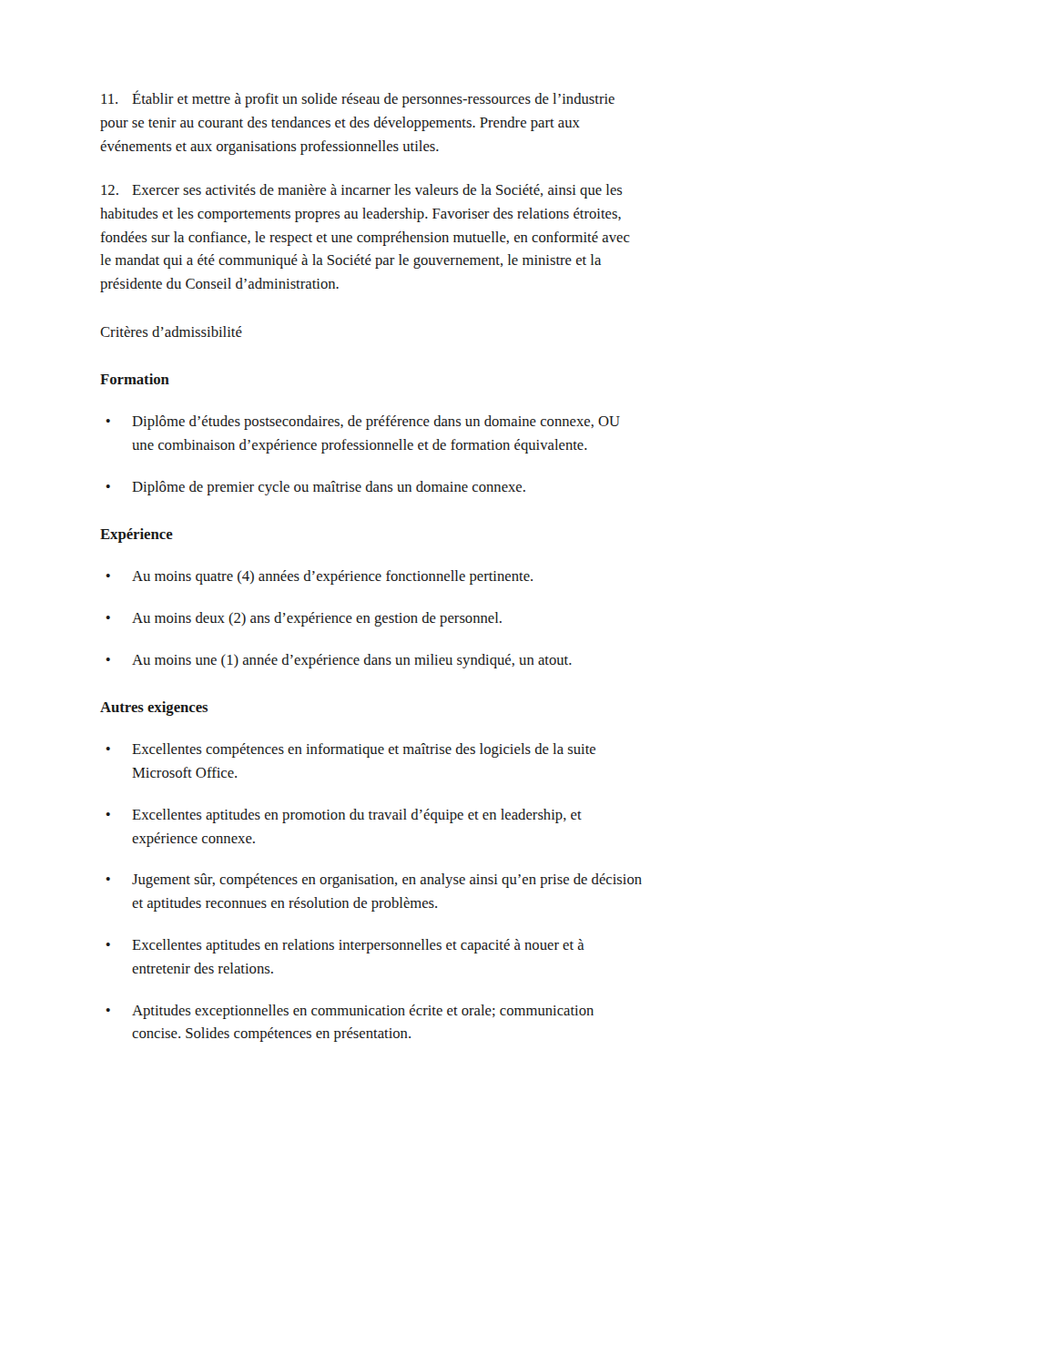11. Établir et mettre à profit un solide réseau de personnes-ressources de l’industrie pour se tenir au courant des tendances et des développements. Prendre part aux événements et aux organisations professionnelles utiles.
12. Exercer ses activités de manière à incarner les valeurs de la Société, ainsi que les habitudes et les comportements propres au leadership. Favoriser des relations étroites, fondées sur la confiance, le respect et une compréhension mutuelle, en conformité avec le mandat qui a été communiqué à la Société par le gouvernement, le ministre et la présidente du Conseil d’administration.
Critères d’admissibilité
Formation
Diplôme d’études postsecondaires, de préférence dans un domaine connexe, OU une combinaison d’expérience professionnelle et de formation équivalente.
Diplôme de premier cycle ou maîtrise dans un domaine connexe.
Expérience
Au moins quatre (4) années d’expérience fonctionnelle pertinente.
Au moins deux (2) ans d’expérience en gestion de personnel.
Au moins une (1) année d’expérience dans un milieu syndiqué, un atout.
Autres exigences
Excellentes compétences en informatique et maîtrise des logiciels de la suite Microsoft Office.
Excellentes aptitudes en promotion du travail d’équipe et en leadership, et expérience connexe.
Jugement sûr, compétences en organisation, en analyse ainsi qu’en prise de décision et aptitudes reconnues en résolution de problèmes.
Excellentes aptitudes en relations interpersonnelles et capacité à nouer et à entretenir des relations.
Aptitudes exceptionnelles en communication écrite et orale; communication concise. Solides compétences en présentation.